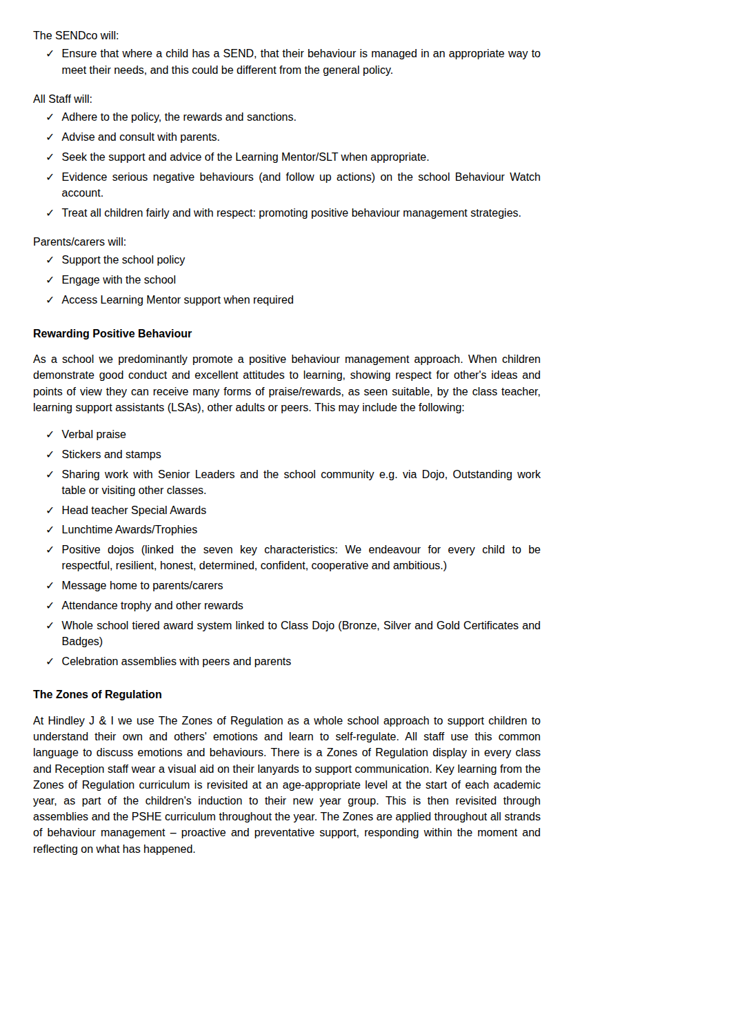The SENDco will:
Ensure that where a child has a SEND, that their behaviour is managed in an appropriate way to meet their needs, and this could be different from the general policy.
All Staff will:
Adhere to the policy, the rewards and sanctions.
Advise and consult with parents.
Seek the support and advice of the Learning Mentor/SLT when appropriate.
Evidence serious negative behaviours (and follow up actions) on the school Behaviour Watch account.
Treat all children fairly and with respect: promoting positive behaviour management strategies.
Parents/carers will:
Support the school policy
Engage with the school
Access Learning Mentor support when required
Rewarding Positive Behaviour
As a school we predominantly promote a positive behaviour management approach. When children demonstrate good conduct and excellent attitudes to learning, showing respect for other's ideas and points of view they can receive many forms of praise/rewards, as seen suitable, by the class teacher, learning support assistants (LSAs), other adults or peers. This may include the following:
Verbal praise
Stickers and stamps
Sharing work with Senior Leaders and the school community e.g. via Dojo, Outstanding work table or visiting other classes.
Head teacher Special Awards
Lunchtime Awards/Trophies
Positive dojos (linked the seven key characteristics: We endeavour for every child to be respectful, resilient, honest, determined, confident, cooperative and ambitious.)
Message home to parents/carers
Attendance trophy and other rewards
Whole school tiered award system linked to Class Dojo (Bronze, Silver and Gold Certificates and Badges)
Celebration assemblies with peers and parents
The Zones of Regulation
At Hindley J & I we use The Zones of Regulation as a whole school approach to support children to understand their own and others' emotions and learn to self-regulate. All staff use this common language to discuss emotions and behaviours. There is a Zones of Regulation display in every class and Reception staff wear a visual aid on their lanyards to support communication. Key learning from the Zones of Regulation curriculum is revisited at an age-appropriate level at the start of each academic year, as part of the children's induction to their new year group. This is then revisited through assemblies and the PSHE curriculum throughout the year. The Zones are applied throughout all strands of behaviour management – proactive and preventative support, responding within the moment and reflecting on what has happened.